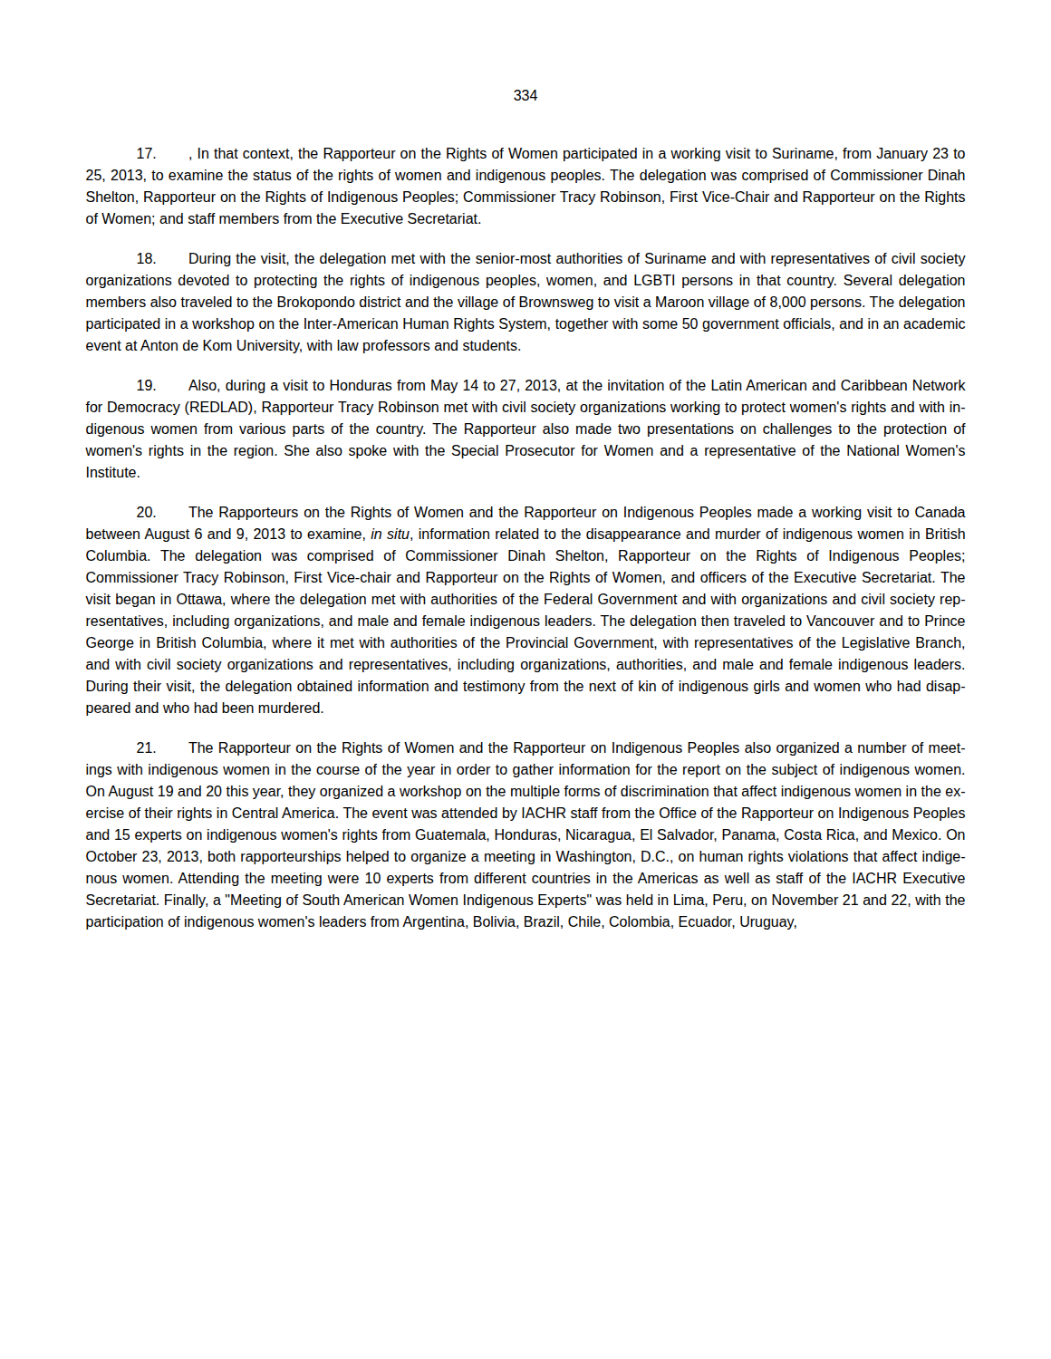334
17. , In that context, the Rapporteur on the Rights of Women participated in a working visit to Suriname, from January 23 to 25, 2013, to examine the status of the rights of women and indigenous peoples. The delegation was comprised of Commissioner Dinah Shelton, Rapporteur on the Rights of Indigenous Peoples; Commissioner Tracy Robinson, First Vice-Chair and Rapporteur on the Rights of Women; and staff members from the Executive Secretariat.
18. During the visit, the delegation met with the senior-most authorities of Suriname and with representatives of civil society organizations devoted to protecting the rights of indigenous peoples, women, and LGBTI persons in that country. Several delegation members also traveled to the Brokopondo district and the village of Brownsweg to visit a Maroon village of 8,000 persons. The delegation participated in a workshop on the Inter-American Human Rights System, together with some 50 government officials, and in an academic event at Anton de Kom University, with law professors and students.
19. Also, during a visit to Honduras from May 14 to 27, 2013, at the invitation of the Latin American and Caribbean Network for Democracy (REDLAD), Rapporteur Tracy Robinson met with civil society organizations working to protect women's rights and with indigenous women from various parts of the country. The Rapporteur also made two presentations on challenges to the protection of women's rights in the region. She also spoke with the Special Prosecutor for Women and a representative of the National Women's Institute.
20. The Rapporteurs on the Rights of Women and the Rapporteur on Indigenous Peoples made a working visit to Canada between August 6 and 9, 2013 to examine, in situ, information related to the disappearance and murder of indigenous women in British Columbia. The delegation was comprised of Commissioner Dinah Shelton, Rapporteur on the Rights of Indigenous Peoples; Commissioner Tracy Robinson, First Vice-chair and Rapporteur on the Rights of Women, and officers of the Executive Secretariat. The visit began in Ottawa, where the delegation met with authorities of the Federal Government and with organizations and civil society representatives, including organizations, and male and female indigenous leaders. The delegation then traveled to Vancouver and to Prince George in British Columbia, where it met with authorities of the Provincial Government, with representatives of the Legislative Branch, and with civil society organizations and representatives, including organizations, authorities, and male and female indigenous leaders. During their visit, the delegation obtained information and testimony from the next of kin of indigenous girls and women who had disappeared and who had been murdered.
21. The Rapporteur on the Rights of Women and the Rapporteur on Indigenous Peoples also organized a number of meetings with indigenous women in the course of the year in order to gather information for the report on the subject of indigenous women. On August 19 and 20 this year, they organized a workshop on the multiple forms of discrimination that affect indigenous women in the exercise of their rights in Central America. The event was attended by IACHR staff from the Office of the Rapporteur on Indigenous Peoples and 15 experts on indigenous women's rights from Guatemala, Honduras, Nicaragua, El Salvador, Panama, Costa Rica, and Mexico. On October 23, 2013, both rapporteurships helped to organize a meeting in Washington, D.C., on human rights violations that affect indigenous women. Attending the meeting were 10 experts from different countries in the Americas as well as staff of the IACHR Executive Secretariat. Finally, a "Meeting of South American Women Indigenous Experts" was held in Lima, Peru, on November 21 and 22, with the participation of indigenous women's leaders from Argentina, Bolivia, Brazil, Chile, Colombia, Ecuador, Uruguay,